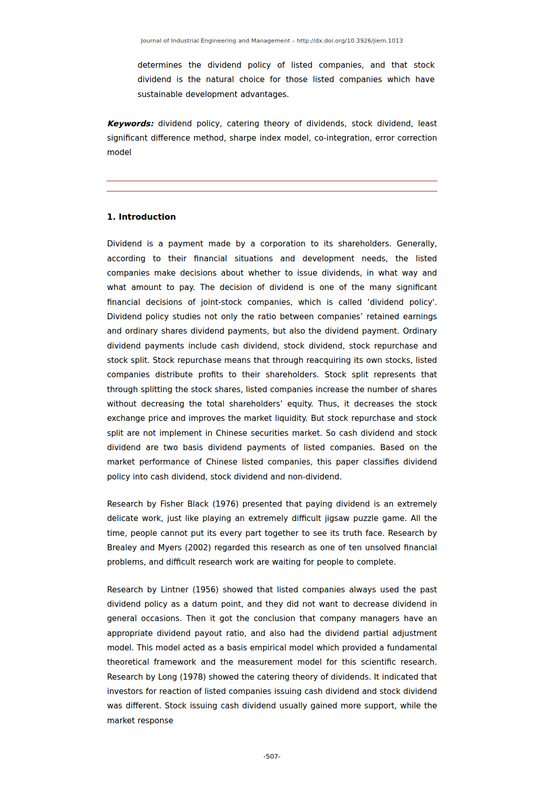Journal of Industrial Engineering and Management – http://dx.doi.org/10.3926/jiem.1013
determines the dividend policy of listed companies, and that stock dividend is the natural choice for those listed companies which have sustainable development advantages.
Keywords: dividend policy, catering theory of dividends, stock dividend, least significant difference method, sharpe index model, co-integration, error correction model
1. Introduction
Dividend is a payment made by a corporation to its shareholders. Generally, according to their financial situations and development needs, the listed companies make decisions about whether to issue dividends, in what way and what amount to pay. The decision of dividend is one of the many significant financial decisions of joint-stock companies, which is called ‘dividend policy'. Dividend policy studies not only the ratio between companies’ retained earnings and ordinary shares dividend payments, but also the dividend payment. Ordinary dividend payments include cash dividend, stock dividend, stock repurchase and stock split. Stock repurchase means that through reacquiring its own stocks, listed companies distribute profits to their shareholders. Stock split represents that through splitting the stock shares, listed companies increase the number of shares without decreasing the total shareholders’ equity. Thus, it decreases the stock exchange price and improves the market liquidity. But stock repurchase and stock split are not implement in Chinese securities market. So cash dividend and stock dividend are two basis dividend payments of listed companies. Based on the market performance of Chinese listed companies, this paper classifies dividend policy into cash dividend, stock dividend and non-dividend.
Research by Fisher Black (1976) presented that paying dividend is an extremely delicate work, just like playing an extremely difficult jigsaw puzzle game. All the time, people cannot put its every part together to see its truth face. Research by Brealey and Myers (2002) regarded this research as one of ten unsolved financial problems, and difficult research work are waiting for people to complete.
Research by Lintner (1956) showed that listed companies always used the past dividend policy as a datum point, and they did not want to decrease dividend in general occasions. Then it got the conclusion that company managers have an appropriate dividend payout ratio, and also had the dividend partial adjustment model. This model acted as a basis empirical model which provided a fundamental theoretical framework and the measurement model for this scientific research. Research by Long (1978) showed the catering theory of dividends. It indicated that investors for reaction of listed companies issuing cash dividend and stock dividend was different. Stock issuing cash dividend usually gained more support, while the market response
-507-